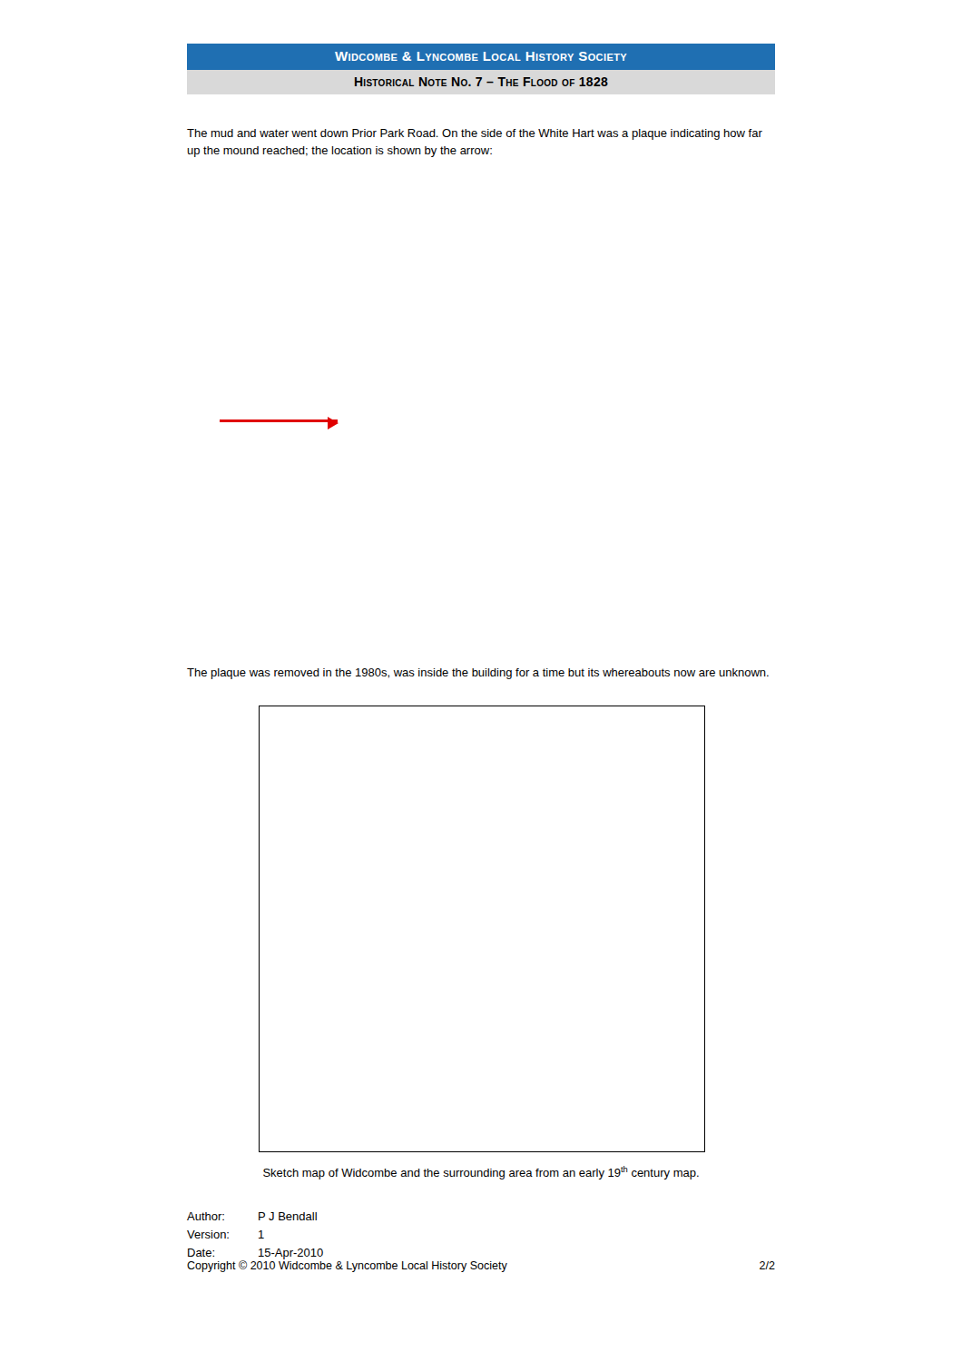Widcombe & Lyncombe Local History Society
Historical Note No. 7 – The Flood of 1828
The mud and water went down Prior Park Road. On the side of the White Hart was a plaque indicating how far up the mound reached; the location is shown by the arrow:
The plaque was removed in the 1980s, was inside the building for a time but its whereabouts now are unknown.
Sketch map of Widcombe and the surrounding area from an early 19th century map.
| Author: | P J Bendall |
| Version: | 1 |
| Date: | 15-Apr-2010 |
Copyright © 2010 Widcombe & Lyncombe Local History Society 2/2